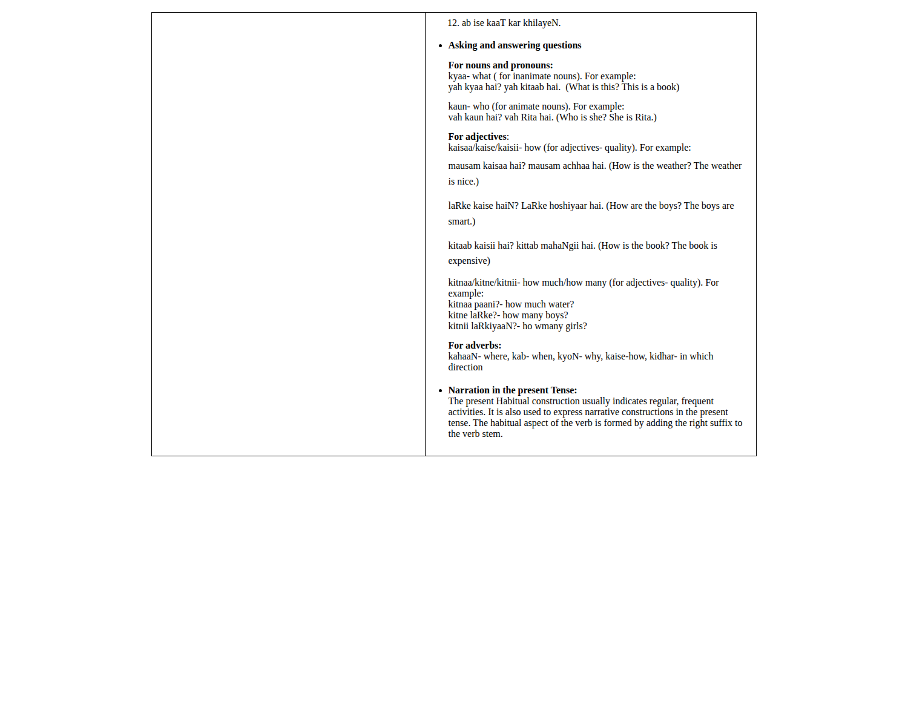| | 12. ab ise kaaT kar khilayeN. Asking and answering questions For nouns and pronouns: kyaa- what ( for inanimate nouns). For example: yah kyaa hai? yah kitaab hai. (What is this? This is a book) kaun- who (for animate nouns). For example: vah kaun hai? vah Rita hai. (Who is she? She is Rita.) For adjectives : kaisaa/kaise/kaisii- how (for adjectives- quality). For example: mausam kaisaa hai? mausam achhaa hai. (How is the weather? The weather is nice.) laRke kaise haiN? LaRke hoshiyaar hai. (How are the boys? The boys are smart.) kitaab kaisii hai? kittab mahaNgii hai. (How is the book? The book is expensive) kitnaa/kitne/kitnii- how much/how many (for adjectives- quality). For example: kitnaa paani?- how much water? kitne laRke?- how many boys? kitnii laRkiyaaN?- ho wmany girls? For adverbs: kahaaN- where, kab- when, kyoN- why, kaise-how, kidhar- in which direction Narration in the present Tense: The present Habitual construction usually indicates regular, frequent activities. It is also used to express narrative constructions in the present tense. The habitual aspect of the verb is formed by adding the right suffix to the verb stem. |